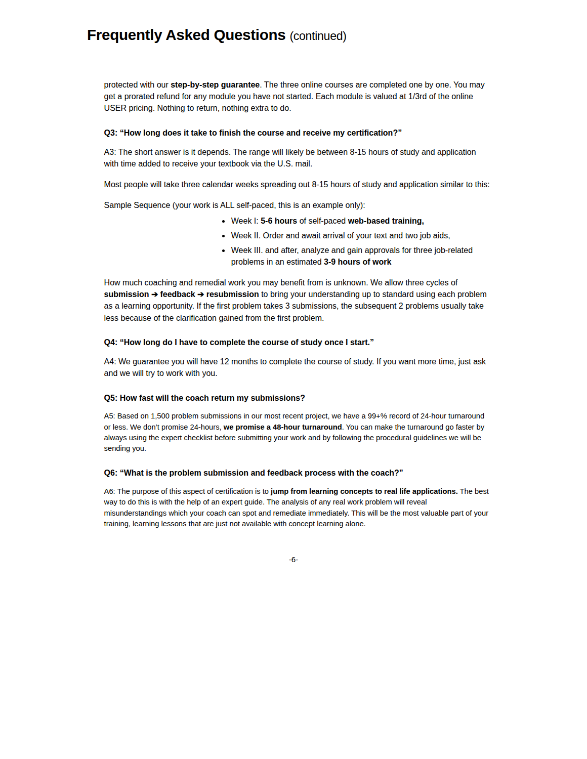Frequently Asked Questions (continued)
protected with our step-by-step guarantee. The three online courses are completed one by one. You may get a prorated refund for any module you have not started. Each module is valued at 1/3rd of the online USER pricing. Nothing to return, nothing extra to do.
Q3: “How long does it take to finish the course and receive my certification?”
A3: The short answer is it depends. The range will likely be between 8-15 hours of study and application with time added to receive your textbook via the U.S. mail.
Most people will take three calendar weeks spreading out 8-15 hours of study and application similar to this:
Sample Sequence (your work is ALL self-paced, this is an example only):
Week I: 5-6 hours of self-paced web-based training,
Week II. Order and await arrival of your text and two job aids,
Week III. and after, analyze and gain approvals for three job-related problems in an estimated 3-9 hours of work
How much coaching and remedial work you may benefit from is unknown. We allow three cycles of submission ➔ feedback ➔ resubmission to bring your understanding up to standard using each problem as a learning opportunity. If the first problem takes 3 submissions, the subsequent 2 problems usually take less because of the clarification gained from the first problem.
Q4: “How long do I have to complete the course of study once I start.”
A4: We guarantee you will have 12 months to complete the course of study. If you want more time, just ask and we will try to work with you.
Q5: How fast will the coach return my submissions?
A5: Based on 1,500 problem submissions in our most recent project, we have a 99+% record of 24-hour turnaround or less. We don’t promise 24-hours, we promise a 48-hour turnaround. You can make the turnaround go faster by always using the expert checklist before submitting your work and by following the procedural guidelines we will be sending you.
Q6: “What is the problem submission and feedback process with the coach?”
A6: The purpose of this aspect of certification is to jump from learning concepts to real life applications. The best way to do this is with the help of an expert guide. The analysis of any real work problem will reveal misunderstandings which your coach can spot and remediate immediately. This will be the most valuable part of your training, learning lessons that are just not available with concept learning alone.
-6-